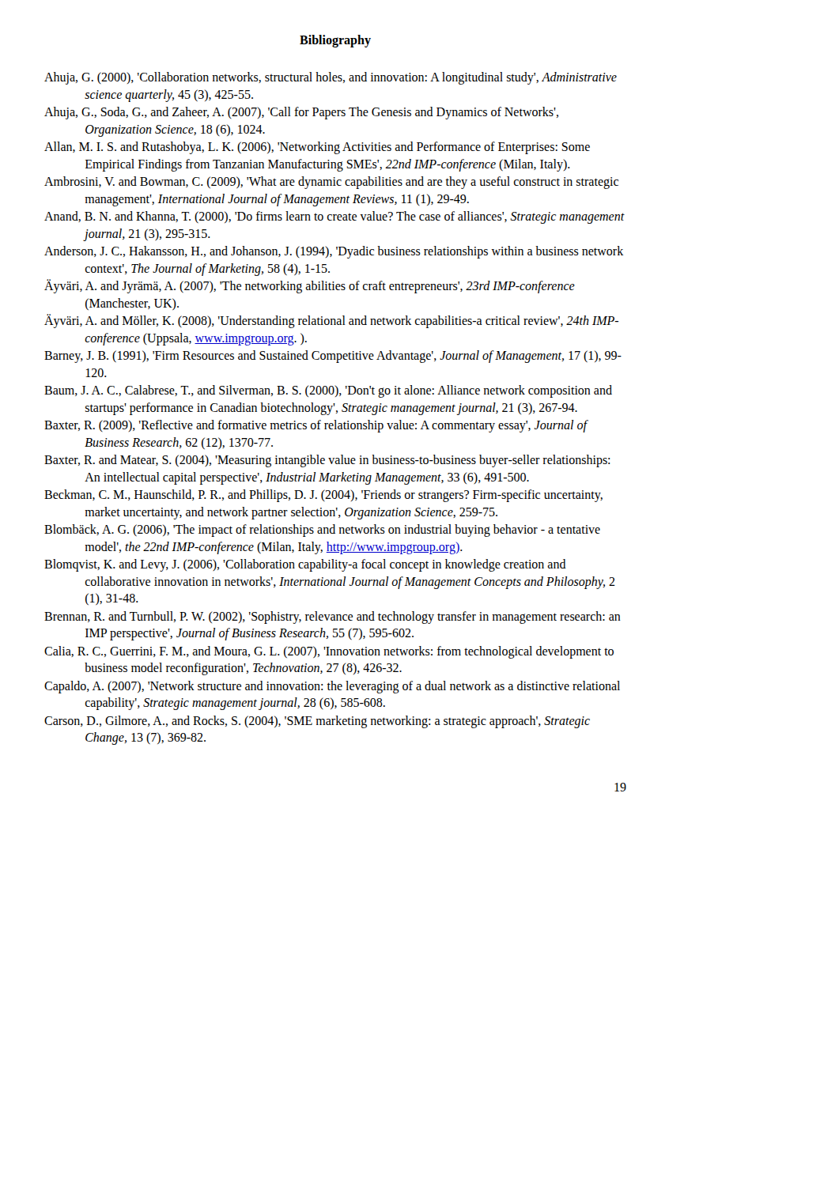Bibliography
Ahuja, G. (2000), 'Collaboration networks, structural holes, and innovation: A longitudinal study', Administrative science quarterly, 45 (3), 425-55.
Ahuja, G., Soda, G., and Zaheer, A. (2007), 'Call for Papers The Genesis and Dynamics of Networks', Organization Science, 18 (6), 1024.
Allan, M. I. S. and Rutashobya, L. K. (2006), 'Networking Activities and Performance of Enterprises: Some Empirical Findings from Tanzanian Manufacturing SMEs', 22nd IMP-conference (Milan, Italy).
Ambrosini, V. and Bowman, C. (2009), 'What are dynamic capabilities and are they a useful construct in strategic management', International Journal of Management Reviews, 11 (1), 29-49.
Anand, B. N. and Khanna, T. (2000), 'Do firms learn to create value? The case of alliances', Strategic management journal, 21 (3), 295-315.
Anderson, J. C., Hakansson, H., and Johanson, J. (1994), 'Dyadic business relationships within a business network context', The Journal of Marketing, 58 (4), 1-15.
Äyväri, A. and Jyrämä, A. (2007), 'The networking abilities of craft entrepreneurs', 23rd IMP-conference (Manchester, UK).
Äyväri, A. and Möller, K. (2008), 'Understanding relational and network capabilities‑a critical review', 24th IMP-conference (Uppsala, www.impgroup.org. ).
Barney, J. B. (1991), 'Firm Resources and Sustained Competitive Advantage', Journal of Management, 17 (1), 99-120.
Baum, J. A. C., Calabrese, T., and Silverman, B. S. (2000), 'Don't go it alone: Alliance network composition and startups' performance in Canadian biotechnology', Strategic management journal, 21 (3), 267-94.
Baxter, R. (2009), 'Reflective and formative metrics of relationship value: A commentary essay', Journal of Business Research, 62 (12), 1370-77.
Baxter, R. and Matear, S. (2004), 'Measuring intangible value in business‑to‑business buyer‑seller relationships: An intellectual capital perspective', Industrial Marketing Management, 33 (6), 491-500.
Beckman, C. M., Haunschild, P. R., and Phillips, D. J. (2004), 'Friends or strangers? Firm-specific uncertainty, market uncertainty, and network partner selection', Organization Science, 259-75.
Blombäck, A. G. (2006), 'The impact of relationships and networks on industrial buying behavior - a tentative model', the 22nd IMP-conference (Milan, Italy, http://www.impgroup.org).
Blomqvist, K. and Levy, J. (2006), 'Collaboration capability‑a focal concept in knowledge creation and collaborative innovation in networks', International Journal of Management Concepts and Philosophy, 2 (1), 31-48.
Brennan, R. and Turnbull, P. W. (2002), 'Sophistry, relevance and technology transfer in management research: an IMP perspective', Journal of Business Research, 55 (7), 595-602.
Calia, R. C., Guerrini, F. M., and Moura, G. L. (2007), 'Innovation networks: from technological development to business model reconfiguration', Technovation, 27 (8), 426-32.
Capaldo, A. (2007), 'Network structure and innovation: the leveraging of a dual network as a distinctive relational capability', Strategic management journal, 28 (6), 585-608.
Carson, D., Gilmore, A., and Rocks, S. (2004), 'SME marketing networking: a strategic approach', Strategic Change, 13 (7), 369-82.
19